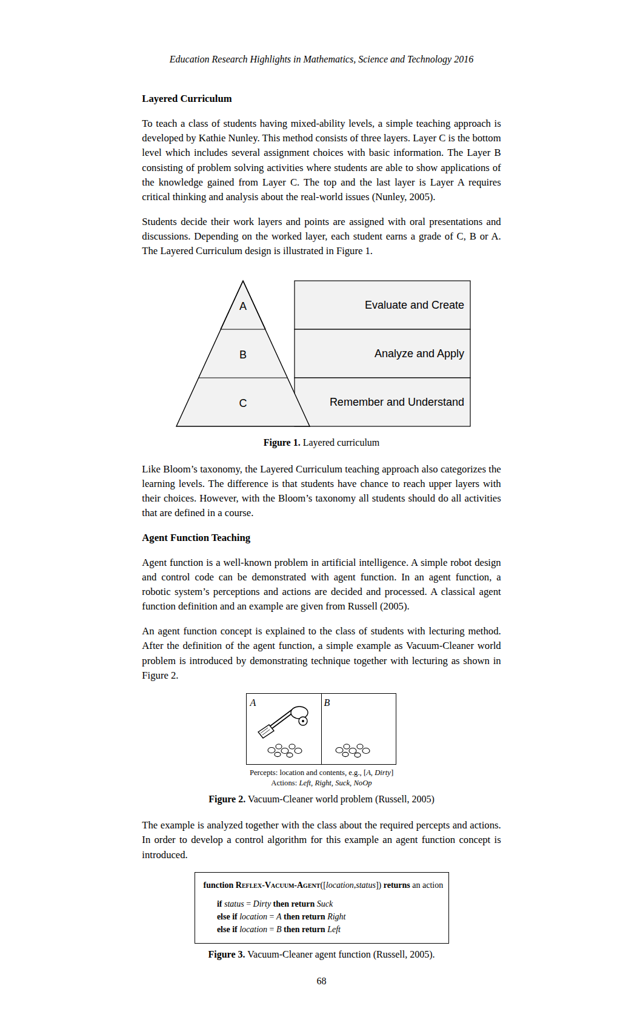Education Research Highlights in Mathematics, Science and Technology 2016
Layered Curriculum
To teach a class of students having mixed-ability levels, a simple teaching approach is developed by Kathie Nunley. This method consists of three layers. Layer C is the bottom level which includes several assignment choices with basic information. The Layer B consisting of problem solving activities where students are able to show applications of the knowledge gained from Layer C. The top and the last layer is Layer A requires critical thinking and analysis about the real-world issues (Nunley, 2005).
Students decide their work layers and points are assigned with oral presentations and discussions. Depending on the worked layer, each student earns a grade of C, B or A. The Layered Curriculum design is illustrated in Figure 1.
A B C Evaluate and Create Analyze and Apply Remember and Understand
Figure 1. Layered curriculum
Like Bloom’s taxonomy, the Layered Curriculum teaching approach also categorizes the learning levels. The difference is that students have chance to reach upper layers with their choices. However, with the Bloom’s taxonomy all students should do all activities that are defined in a course.
Agent Function Teaching
Agent function is a well-known problem in artificial intelligence. A simple robot design and control code can be demonstrated with agent function. In an agent function, a robotic system’s perceptions and actions are decided and processed. A classical agent function definition and an example are given from Russell (2005).
An agent function concept is explained to the class of students with lecturing method. After the definition of the agent function, a simple example as Vacuum-Cleaner world problem is introduced by demonstrating technique together with lecturing as shown in Figure 2.
A B
Percepts: location and contents, e.g., [A, Dirty]
Actions: Left, Right, Suck, NoOp
Figure 2. Vacuum-Cleaner world problem (Russell, 2005)
The example is analyzed together with the class about the required percepts and actions. In order to develop a control algorithm for this example an agent function concept is introduced.
function Reflex-Vacuum-Agent([location,status]) returns an action
if status = Dirty then return Suck
else if location = A then return Right
else if location = B then return Left
Figure 3. Vacuum-Cleaner agent function (Russell, 2005).
68